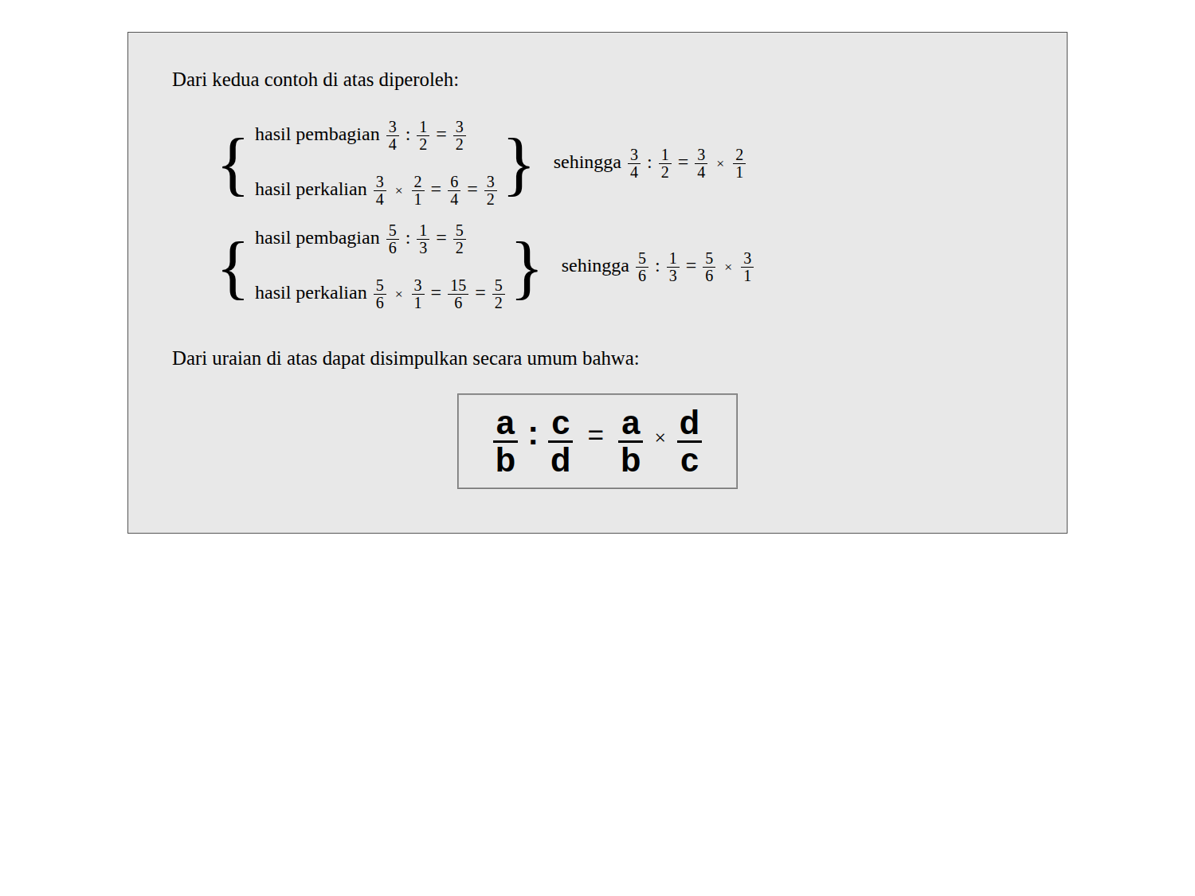Dari kedua contoh di atas diperoleh:
{
hasil pembagian 34 : 12 = 32
hasil perkalian 34 × 21 = 64 = 32
} sehingga 34 : 12 = 34 × 21
{
hasil pembagian 56 : 13 = 52
hasil perkalian 56 × 31 = 156 = 52
} sehingga 56 : 13 = 56 × 31
Dari uraian di atas dapat disimpulkan secara umum bahwa:
ab : cd = ab × dc